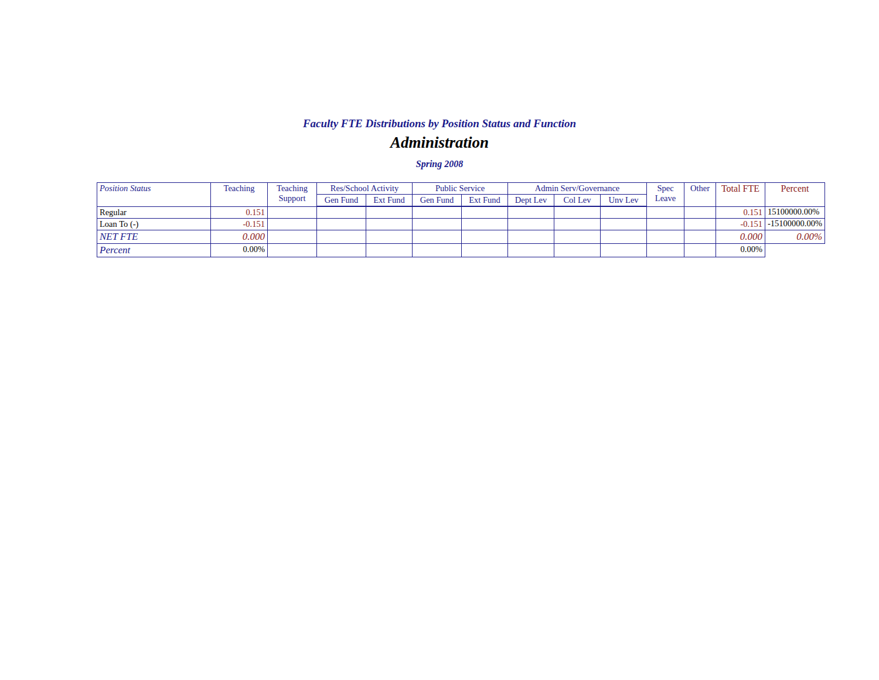Faculty FTE Distributions by Position Status and Function
Administration
Spring 2008
| Position Status | Teaching | Teaching Support | Res/School Activity | Public Service | Admin Serv/Governance | Spec Leave | Other | Total FTE | Percent |
| Gen Fund | Ext Fund | Gen Fund | Ext Fund | Dept Lev | Col Lev | Unv Lev |
| Regular | 0.151 | | | | | | | | | | | 0.151 | 15100000.00% |
| Loan To (-) | -0.151 | | | | | | | | | | | -0.151 | -15100000.00% |
| NET FTE | 0.000 | | | | | | | | | | | 0.000 | 0.00% |
| Percent | 0.00% | | | | | | | | | | | 0.00% | |